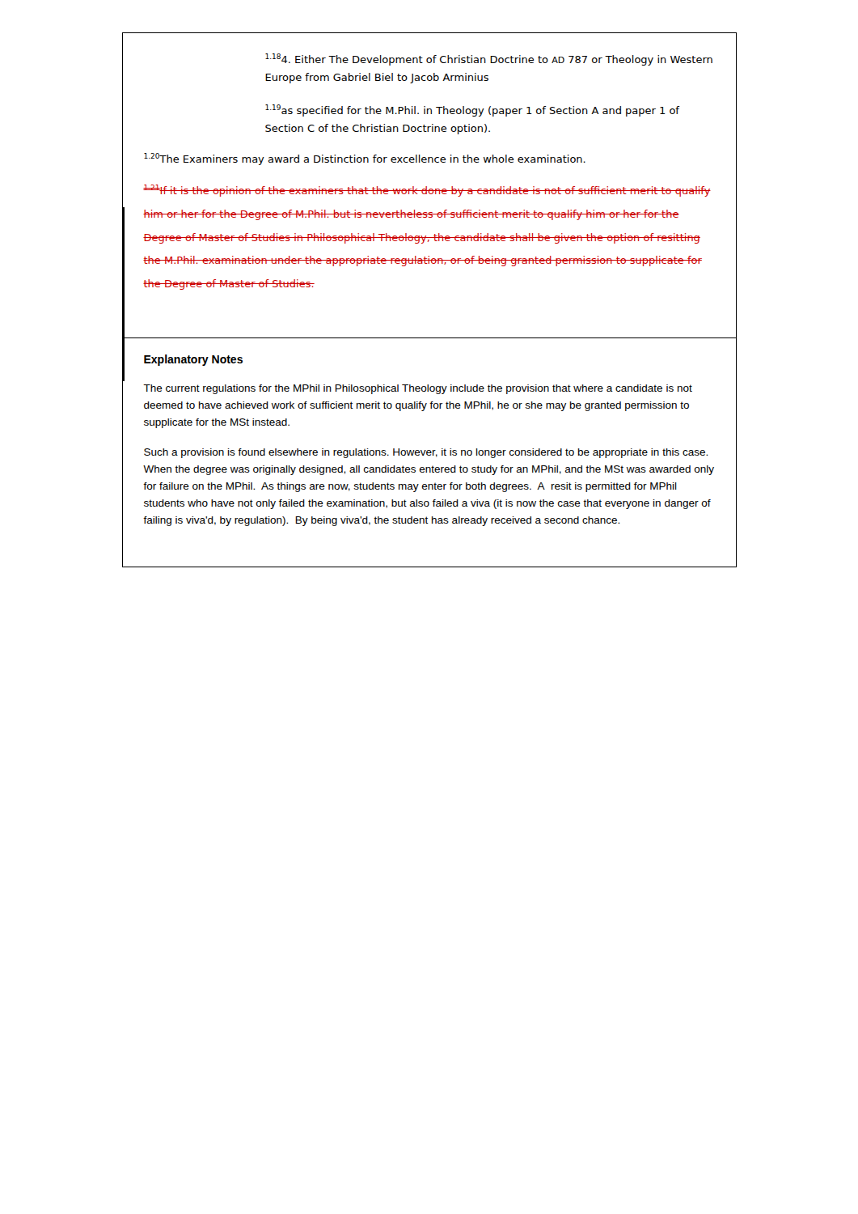1.184. Either The Development of Christian Doctrine to AD 787 or Theology in Western Europe from Gabriel Biel to Jacob Arminius
1.19as specified for the M.Phil. in Theology (paper 1 of Section A and paper 1 of Section C of the Christian Doctrine option).
1.20 The Examiners may award a Distinction for excellence in the whole examination.
1.21 If it is the opinion of the examiners that the work done by a candidate is not of sufficient merit to qualify him or her for the Degree of M.Phil. but is nevertheless of sufficient merit to qualify him or her for the Degree of Master of Studies in Philosophical Theology, the candidate shall be given the option of resitting the M.Phil. examination under the appropriate regulation, or of being granted permission to supplicate for the Degree of Master of Studies.
Explanatory Notes
The current regulations for the MPhil in Philosophical Theology include the provision that where a candidate is not deemed to have achieved work of sufficient merit to qualify for the MPhil, he or she may be granted permission to supplicate for the MSt instead.
Such a provision is found elsewhere in regulations. However, it is no longer considered to be appropriate in this case. When the degree was originally designed, all candidates entered to study for an MPhil, and the MSt was awarded only for failure on the MPhil. As things are now, students may enter for both degrees. A resit is permitted for MPhil students who have not only failed the examination, but also failed a viva (it is now the case that everyone in danger of failing is viva'd, by regulation). By being viva'd, the student has already received a second chance.